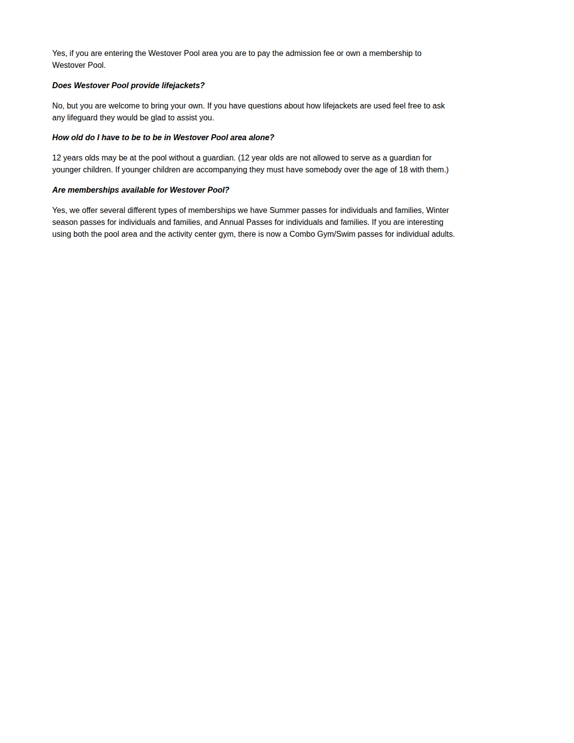Yes, if you are entering the Westover Pool area you are to pay the admission fee or own a membership to Westover Pool.
Does Westover Pool provide lifejackets?
No, but you are welcome to bring your own. If you have questions about how lifejackets are used feel free to ask any lifeguard they would be glad to assist you.
How old do I have to be to be in Westover Pool area alone?
12 years olds may be at the pool without a guardian. (12 year olds are not allowed to serve as a guardian for younger children. If younger children are accompanying they must have somebody over the age of 18 with them.)
Are memberships available for Westover Pool?
Yes, we offer several different types of memberships we have Summer passes for individuals and families, Winter season passes for individuals and families, and Annual Passes for individuals and families. If you are interesting using both the pool area and the activity center gym, there is now a Combo Gym/Swim passes for individual adults.